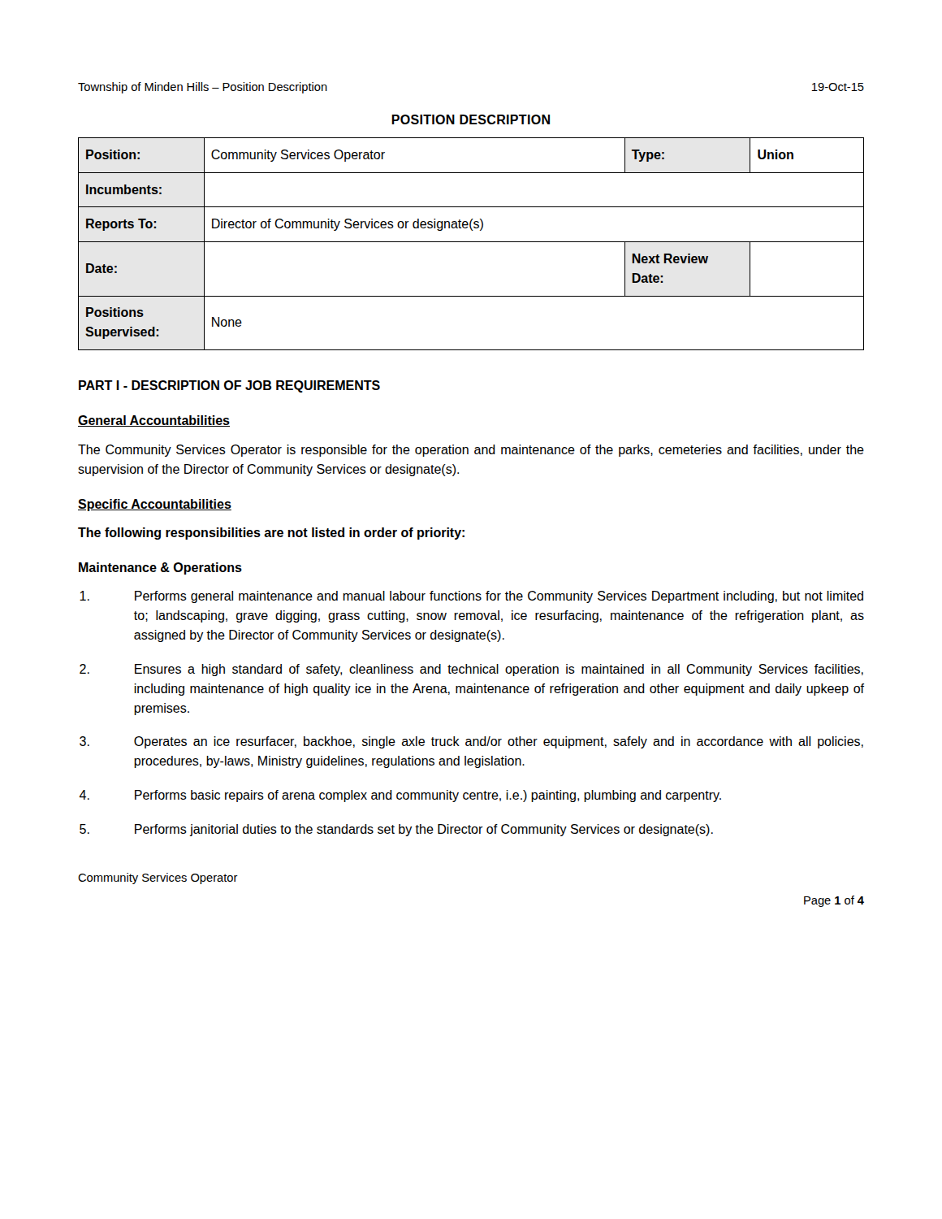Township of Minden Hills – Position Description 19-Oct-15
POSITION DESCRIPTION
| Position: | Community Services Operator | Type: | Union |
| Incumbents: | |
| Reports To: | Director of Community Services or designate(s) |
| Date: | | Next Review Date: | |
| Positions Supervised: | None |
PART I - DESCRIPTION OF JOB REQUIREMENTS
General Accountabilities
The Community Services Operator is responsible for the operation and maintenance of the parks, cemeteries and facilities, under the supervision of the Director of Community Services or designate(s).
Specific Accountabilities
The following responsibilities are not listed in order of priority:
Maintenance & Operations
Performs general maintenance and manual labour functions for the Community Services Department including, but not limited to; landscaping, grave digging, grass cutting, snow removal, ice resurfacing, maintenance of the refrigeration plant, as assigned by the Director of Community Services or designate(s).
Ensures a high standard of safety, cleanliness and technical operation is maintained in all Community Services facilities, including maintenance of high quality ice in the Arena, maintenance of refrigeration and other equipment and daily upkeep of premises.
Operates an ice resurfacer, backhoe, single axle truck and/or other equipment, safely and in accordance with all policies, procedures, by-laws, Ministry guidelines, regulations and legislation.
Performs basic repairs of arena complex and community centre, i.e.) painting, plumbing and carpentry.
Performs janitorial duties to the standards set by the Director of Community Services or designate(s).
Community Services Operator
Page 1 of 4